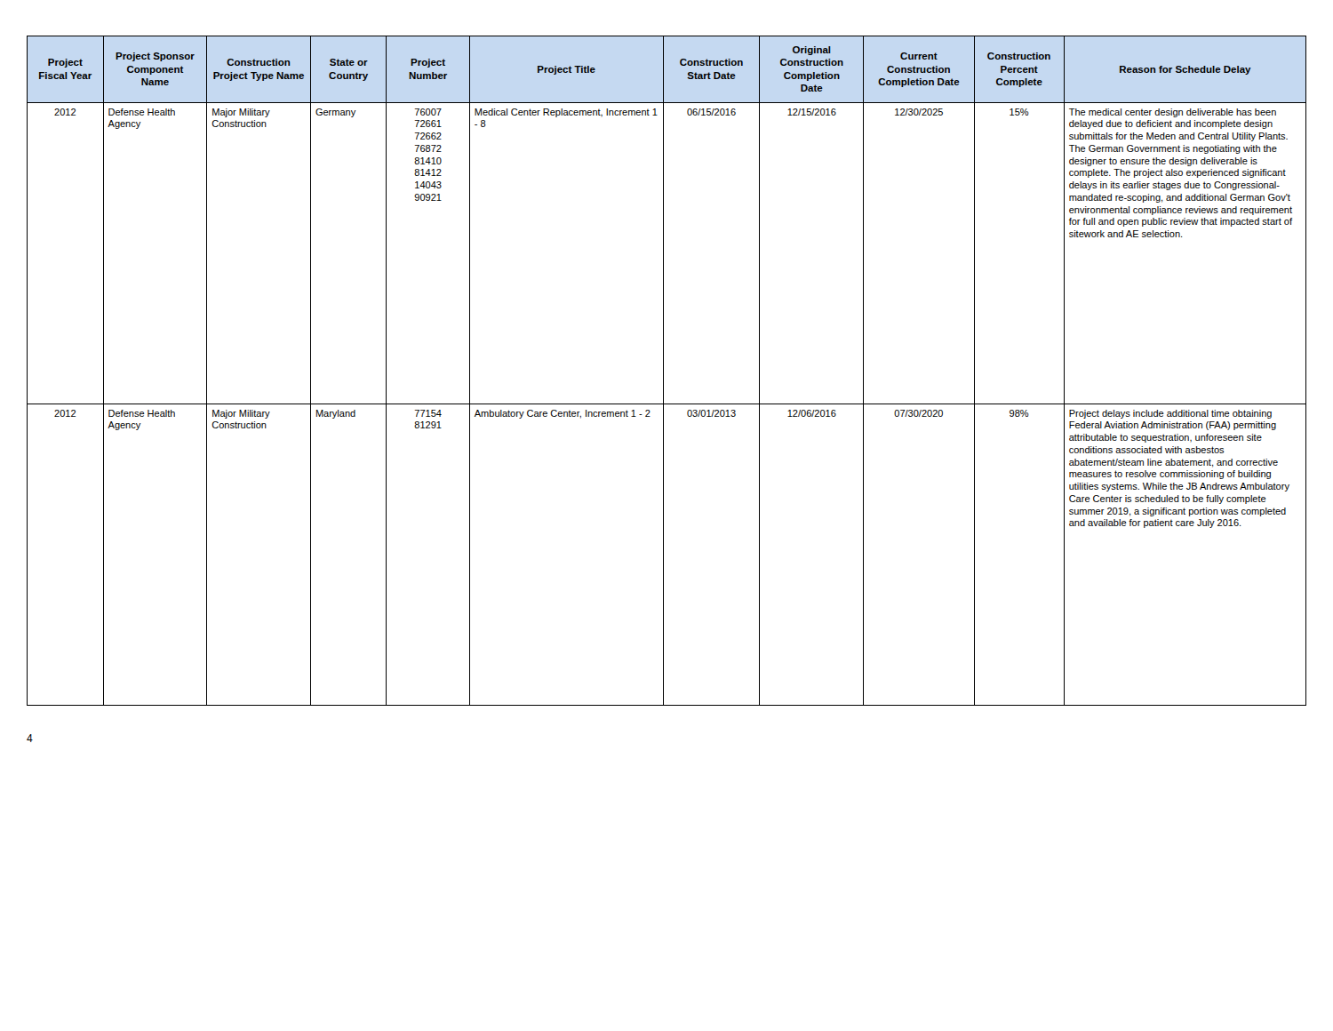| Project Fiscal Year | Project Sponsor Component Name | Construction Project Type Name | State or Country | Project Number | Project Title | Construction Start Date | Original Construction Completion Date | Current Construction Completion Date | Construction Percent Complete | Reason for Schedule Delay |
| --- | --- | --- | --- | --- | --- | --- | --- | --- | --- | --- |
| 2012 | Defense Health Agency | Major Military Construction | Germany | 76007 72661 72662 76872 81410 81412 14043 90921 | Medical Center Replacement, Increment 1 - 8 | 06/15/2016 | 12/15/2016 | 12/30/2025 | 15% | The medical center design deliverable has been delayed due to deficient and incomplete design submittals for the Meden and Central Utility Plants. The German Government is negotiating with the designer to ensure the design deliverable is complete. The project also experienced significant delays in its earlier stages due to Congressional-mandated re-scoping, and additional German Gov't environmental compliance reviews and requirement for full and open public review that impacted start of sitework and AE selection. |
| 2012 | Defense Health Agency | Major Military Construction | Maryland | 77154 81291 | Ambulatory Care Center, Increment 1 - 2 | 03/01/2013 | 12/06/2016 | 07/30/2020 | 98% | Project delays include additional time obtaining Federal Aviation Administration (FAA) permitting attributable to sequestration, unforeseen site conditions associated with asbestos abatement/steam line abatement, and corrective measures to resolve commissioning of building utilities systems. While the JB Andrews Ambulatory Care Center is scheduled to be fully complete summer 2019, a significant portion was completed and available for patient care July 2016. |
4